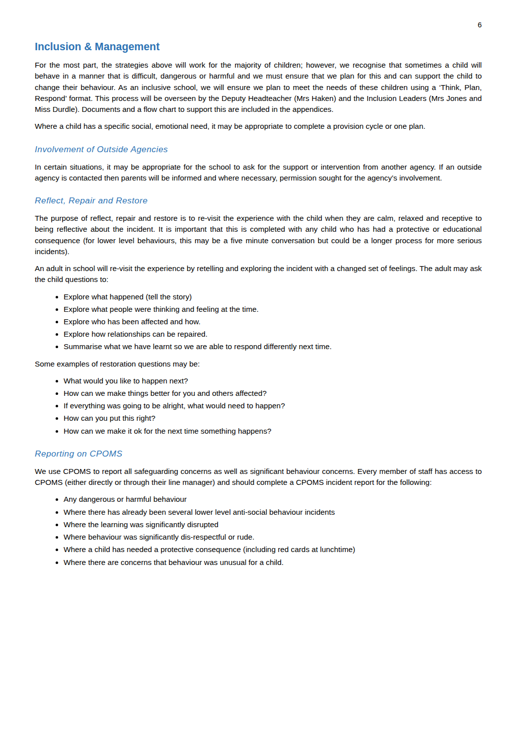6
Inclusion & Management
For the most part, the strategies above will work for the majority of children; however, we recognise that sometimes a child will behave in a manner that is difficult, dangerous or harmful and we must ensure that we plan for this and can support the child to change their behaviour. As an inclusive school, we will ensure we plan to meet the needs of these children using a ‘Think, Plan, Respond’ format. This process will be overseen by the Deputy Headteacher (Mrs Haken) and the Inclusion Leaders (Mrs Jones and Miss Durdle). Documents and a flow chart to support this are included in the appendices.
Where a child has a specific social, emotional need, it may be appropriate to complete a provision cycle or one plan.
Involvement of Outside Agencies
In certain situations, it may be appropriate for the school to ask for the support or intervention from another agency. If an outside agency is contacted then parents will be informed and where necessary, permission sought for the agency’s involvement.
Reflect, Repair and Restore
The purpose of reflect, repair and restore is to re-visit the experience with the child when they are calm, relaxed and receptive to being reflective about the incident. It is important that this is completed with any child who has had a protective or educational consequence (for lower level behaviours, this may be a five minute conversation but could be a longer process for more serious incidents).
An adult in school will re-visit the experience by retelling and exploring the incident with a changed set of feelings. The adult may ask the child questions to:
Explore what happened (tell the story)
Explore what people were thinking and feeling at the time.
Explore who has been affected and how.
Explore how relationships can be repaired.
Summarise what we have learnt so we are able to respond differently next time.
Some examples of restoration questions may be:
What would you like to happen next?
How can we make things better for you and others affected?
If everything was going to be alright, what would need to happen?
How can you put this right?
How can we make it ok for the next time something happens?
Reporting on CPOMS
We use CPOMS to report all safeguarding concerns as well as significant behaviour concerns. Every member of staff has access to CPOMS (either directly or through their line manager) and should complete a CPOMS incident report for the following:
Any dangerous or harmful behaviour
Where there has already been several lower level anti-social behaviour incidents
Where the learning was significantly disrupted
Where behaviour was significantly dis-respectful or rude.
Where a child has needed a protective consequence (including red cards at lunchtime)
Where there are concerns that behaviour was unusual for a child.